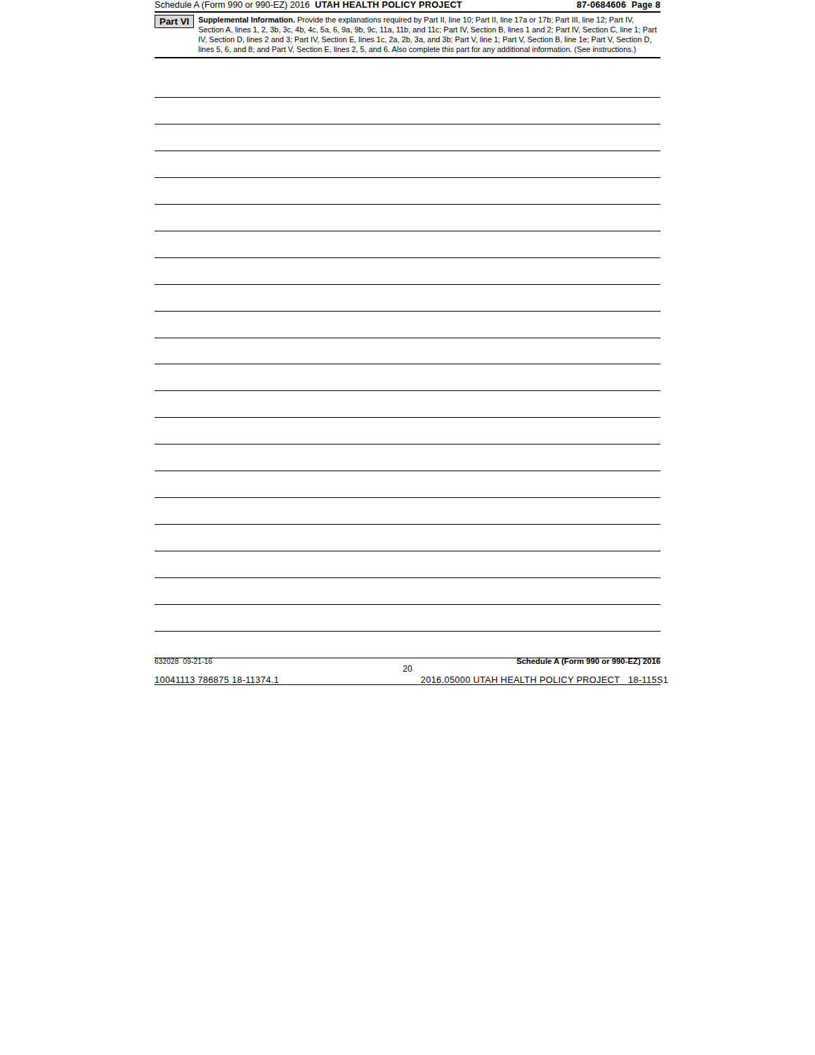Schedule A (Form 990 or 990-EZ) 2016 UTAH HEALTH POLICY PROJECT
87-0684606 Page 8
Part VI
Supplemental Information. Provide the explanations required by Part II, line 10; Part II, line 17a or 17b; Part III, line 12; Part IV, Section A, lines 1, 2, 3b, 3c, 4b, 4c, 5a, 6, 9a, 9b, 9c, 11a, 11b, and 11c; Part IV, Section B, lines 1 and 2; Part IV, Section C, line 1; Part IV, Section D, lines 2 and 3; Part IV, Section E, lines 1c, 2a, 2b, 3a, and 3b; Part V, line 1; Part V, Section B, line 1e; Part V, Section D, lines 5, 6, and 8; and Part V, Section E, lines 2, 5, and 6. Also complete this part for any additional information. (See instructions.)
632028 09-21-16
Schedule A (Form 990 or 990-EZ) 2016
20
10041113 786875 18-11374.1 2016.05000 UTAH HEALTH POLICY PROJECT 18-115S1